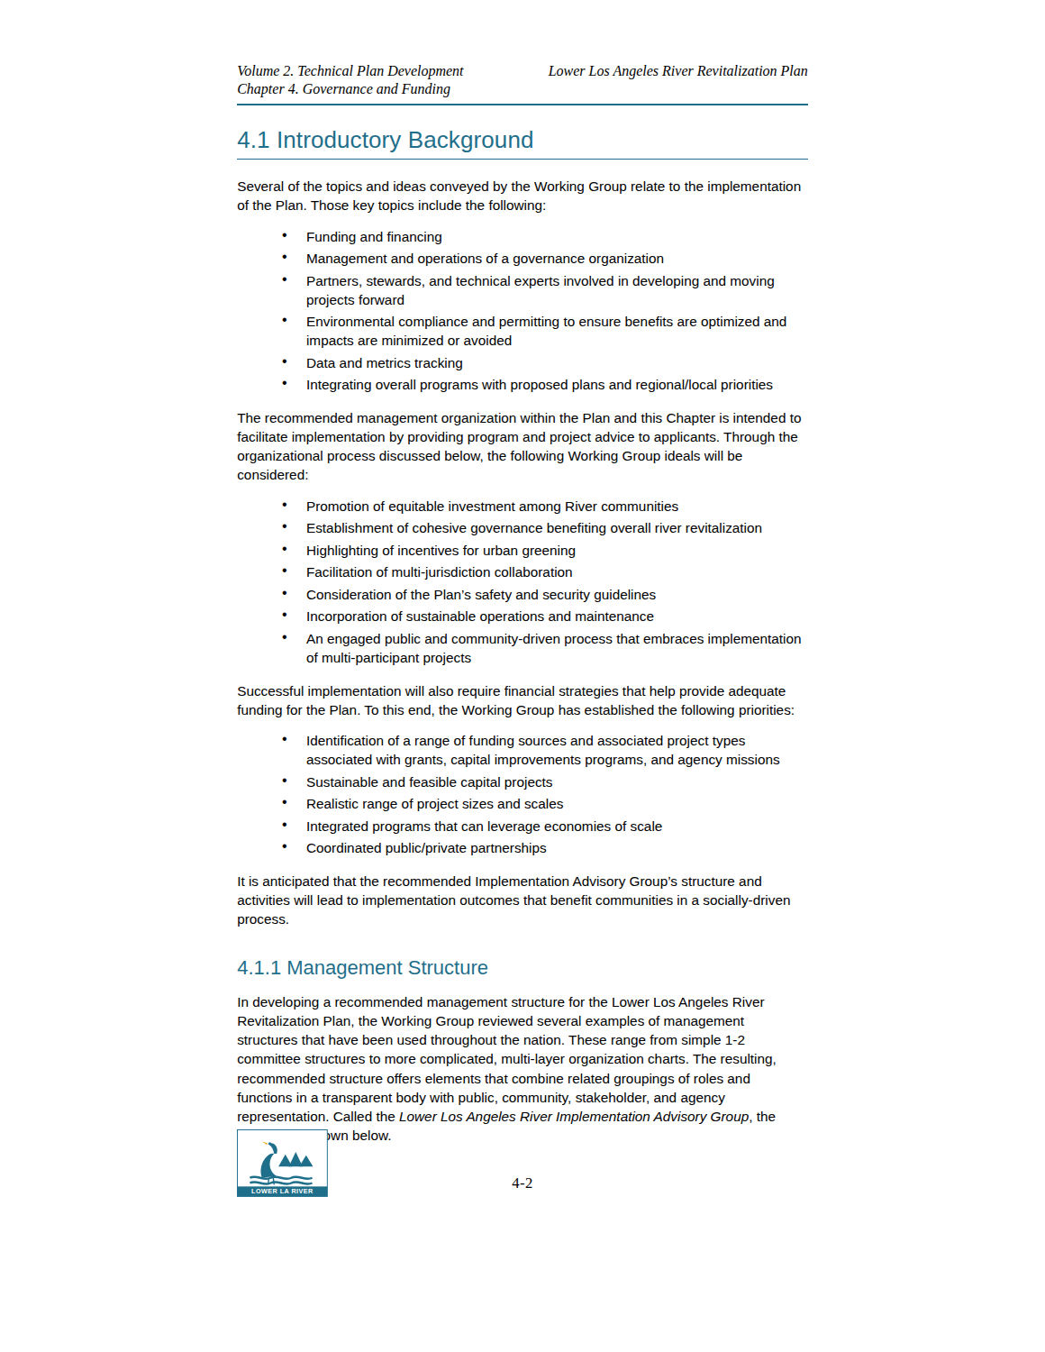Volume 2. Technical Plan Development
Chapter 4. Governance and Funding
Lower Los Angeles River Revitalization Plan
4.1 Introductory Background
Several of the topics and ideas conveyed by the Working Group relate to the implementation of the Plan. Those key topics include the following:
Funding and financing
Management and operations of a governance organization
Partners, stewards, and technical experts involved in developing and moving projects forward
Environmental compliance and permitting to ensure benefits are optimized and impacts are minimized or avoided
Data and metrics tracking
Integrating overall programs with proposed plans and regional/local priorities
The recommended management organization within the Plan and this Chapter is intended to facilitate implementation by providing program and project advice to applicants. Through the organizational process discussed below, the following Working Group ideals will be considered:
Promotion of equitable investment among River communities
Establishment of cohesive governance benefiting overall river revitalization
Highlighting of incentives for urban greening
Facilitation of multi-jurisdiction collaboration
Consideration of the Plan’s safety and security guidelines
Incorporation of sustainable operations and maintenance
An engaged public and community-driven process that embraces implementation of multi-participant projects
Successful implementation will also require financial strategies that help provide adequate funding for the Plan. To this end, the Working Group has established the following priorities:
Identification of a range of funding sources and associated project types associated with grants, capital improvements programs, and agency missions
Sustainable and feasible capital projects
Realistic range of project sizes and scales
Integrated programs that can leverage economies of scale
Coordinated public/private partnerships
It is anticipated that the recommended Implementation Advisory Group’s structure and activities will lead to implementation outcomes that benefit communities in a socially-driven process.
4.1.1 Management Structure
In developing a recommended management structure for the Lower Los Angeles River Revitalization Plan, the Working Group reviewed several examples of management structures that have been used throughout the nation. These range from simple 1-2 committee structures to more complicated, multi-layer organization charts. The resulting, recommended structure offers elements that combine related groupings of roles and functions in a transparent body with public, community, stakeholder, and agency representation. Called the Lower Los Angeles River Implementation Advisory Group, the structure is shown below.
LOWER LA RIVER
4-2